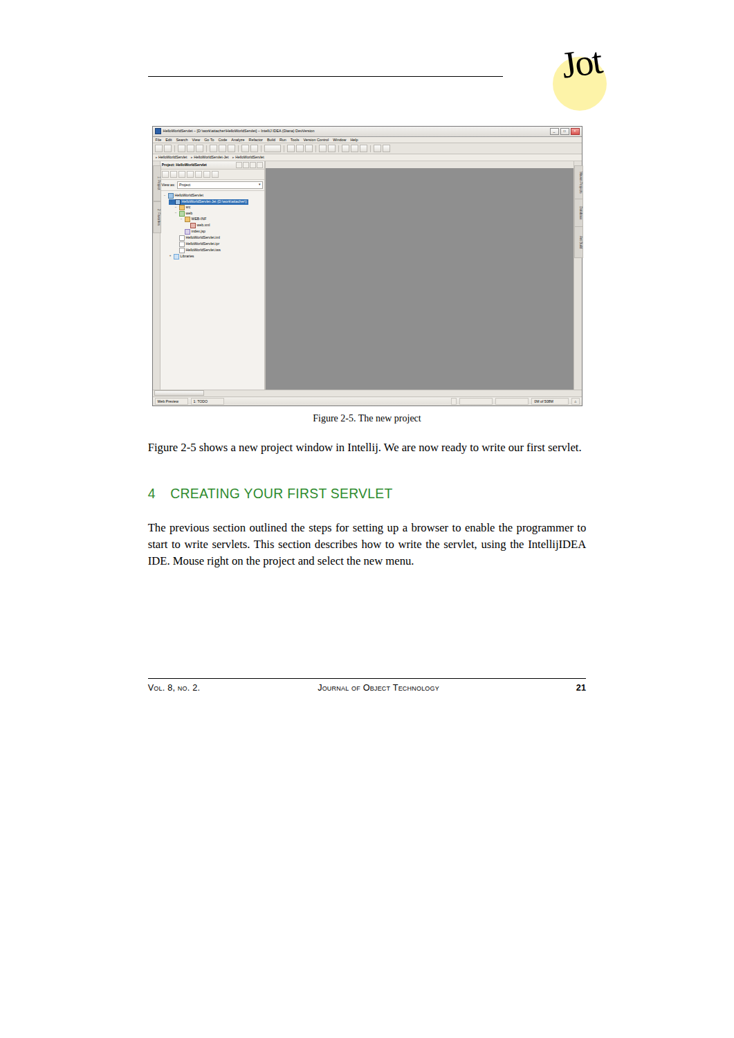Jot
HelloWorldServlet – [D:\work\attacher\HelloWorldServlet] – IntelliJ IDEA (Diana) DevVersion
_□×
File Edit Search View Go To Code Analyze Refactor Build Run Tools Version Control Window Help
HelloWorldServlet HelloWorldServlet-Jet HelloWorldServlet
1: Project
2: Favorites
Project: HelloWorldServlet
View as: Project▾
− HelloWorldServlet
− HelloWorldServlet-Jet (D:\work\attacher\)
− src
− web
− WEB-INF
web.xml
index.jsp
HelloWorldServlet.iml
HelloWorldServlet.ipr
HelloWorldServlet.iws
+ Libraries
Maven Projects
Database
Ant Build
Web Preview 1: TODO
0M of 508M ⌂
Figure 2-5. The new project
Figure 2-5 shows a new project window in Intellij. We are now ready to write our first servlet.
4 Creating your first servlet
The previous section outlined the steps for setting up a browser to enable the programmer to start to write servlets. This section describes how to write the servlet, using the IntellijIDEA IDE. Mouse right on the project and select the new menu.
Vol. 8, no. 2. Journal of Object Technology 21